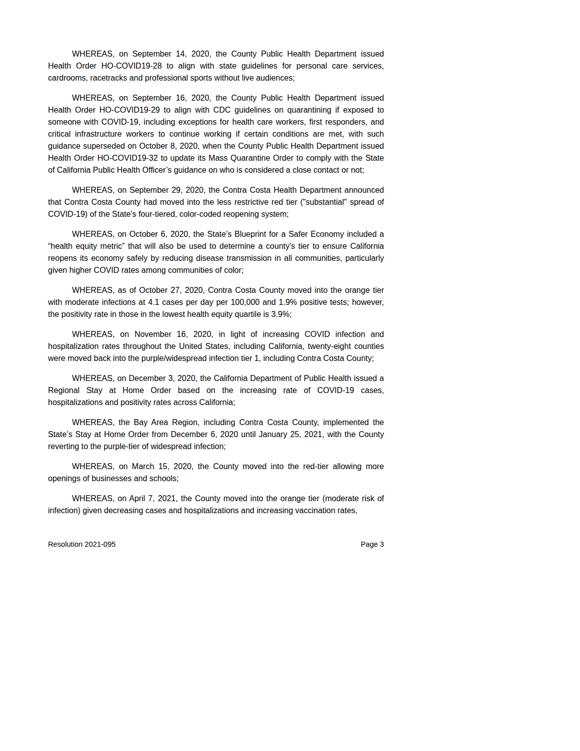WHEREAS, on September 14, 2020, the County Public Health Department issued Health Order HO-COVID19-28 to align with state guidelines for personal care services, cardrooms, racetracks and professional sports without live audiences;
WHEREAS, on September 16, 2020, the County Public Health Department issued Health Order HO-COVID19-29 to align with CDC guidelines on quarantining if exposed to someone with COVID-19, including exceptions for health care workers, first responders, and critical infrastructure workers to continue working if certain conditions are met, with such guidance superseded on October 8, 2020, when the County Public Health Department issued Health Order HO-COVID19-32 to update its Mass Quarantine Order to comply with the State of California Public Health Officer’s guidance on who is considered a close contact or not;
WHEREAS, on September 29, 2020, the Contra Costa Health Department announced that Contra Costa County had moved into the less restrictive red tier ("substantial" spread of COVID-19) of the State's four-tiered, color-coded reopening system;
WHEREAS, on October 6, 2020, the State’s Blueprint for a Safer Economy included a “health equity metric” that will also be used to determine a county's tier to ensure California reopens its economy safely by reducing disease transmission in all communities, particularly given higher COVID rates among communities of color;
WHEREAS, as of October 27, 2020, Contra Costa County moved into the orange tier with moderate infections at 4.1 cases per day per 100,000 and 1.9% positive tests; however, the positivity rate in those in the lowest health equity quartile is 3.9%;
WHEREAS, on November 16, 2020, in light of increasing COVID infection and hospitalization rates throughout the United States, including California, twenty-eight counties were moved back into the purple/widespread infection tier 1, including Contra Costa County;
WHEREAS, on December 3, 2020, the California Department of Public Health issued a Regional Stay at Home Order based on the increasing rate of COVID-19 cases, hospitalizations and positivity rates across California;
WHEREAS, the Bay Area Region, including Contra Costa County, implemented the State’s Stay at Home Order from December 6, 2020 until January 25, 2021, with the County reverting to the purple-tier of widespread infection;
WHEREAS, on March 15, 2020, the County moved into the red-tier allowing more openings of businesses and schools;
WHEREAS, on April 7, 2021, the County moved into the orange tier (moderate risk of infection) given decreasing cases and hospitalizations and increasing vaccination rates,
Resolution 2021-095 Page 3